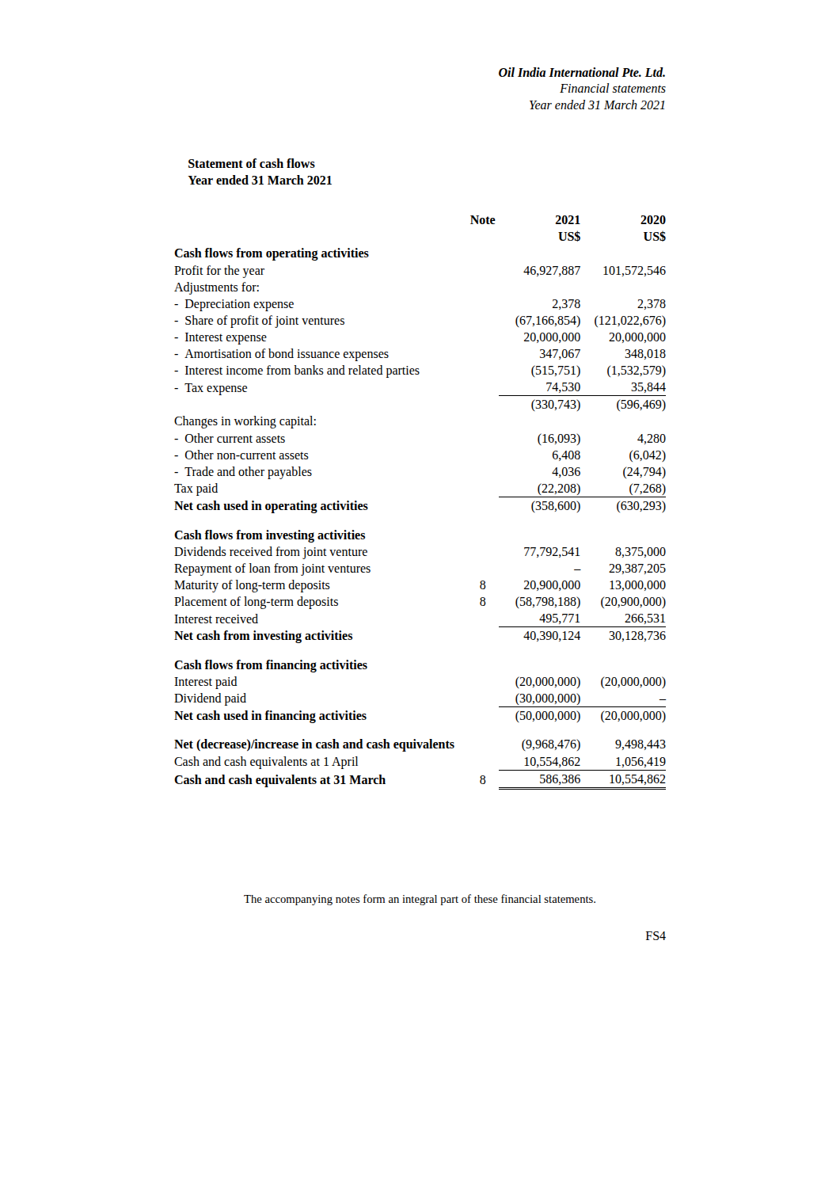Oil India International Pte. Ltd.
Financial statements
Year ended 31 March 2021
Statement of cash flows
Year ended 31 March 2021
| | Note | 2021 | 2020 |
| | | US$ | US$ |
| Cash flows from operating activities | | | |
| Profit for the year | | 46,927,887 | 101,572,546 |
| Adjustments for: | | | |
| - Depreciation expense | | 2,378 | 2,378 |
| - Share of profit of joint ventures | | (67,166,854) | (121,022,676) |
| - Interest expense | | 20,000,000 | 20,000,000 |
| - Amortisation of bond issuance expenses | | 347,067 | 348,018 |
| - Interest income from banks and related parties | | (515,751) | (1,532,579) |
| - Tax expense | | 74,530 | 35,844 |
| | | (330,743) | (596,469) |
| Changes in working capital: | | | |
| - Other current assets | | (16,093) | 4,280 |
| - Other non-current assets | | 6,408 | (6,042) |
| - Trade and other payables | | 4,036 | (24,794) |
| Tax paid | | (22,208) | (7,268) |
| Net cash used in operating activities | | (358,600) | (630,293) |
| Cash flows from investing activities | | | |
| Dividends received from joint venture | | 77,792,541 | 8,375,000 |
| Repayment of loan from joint ventures | | – | 29,387,205 |
| Maturity of long-term deposits | 8 | 20,900,000 | 13,000,000 |
| Placement of long-term deposits | 8 | (58,798,188) | (20,900,000) |
| Interest received | | 495,771 | 266,531 |
| Net cash from investing activities | | 40,390,124 | 30,128,736 |
| Cash flows from financing activities | | | |
| Interest paid | | (20,000,000) | (20,000,000) |
| Dividend paid | | (30,000,000) | – |
| Net cash used in financing activities | | (50,000,000) | (20,000,000) |
| Net (decrease)/increase in cash and cash equivalents | | (9,968,476) | 9,498,443 |
| Cash and cash equivalents at 1 April | | 10,554,862 | 1,056,419 |
| Cash and cash equivalents at 31 March | 8 | 586,386 | 10,554,862 |
The accompanying notes form an integral part of these financial statements.
FS4